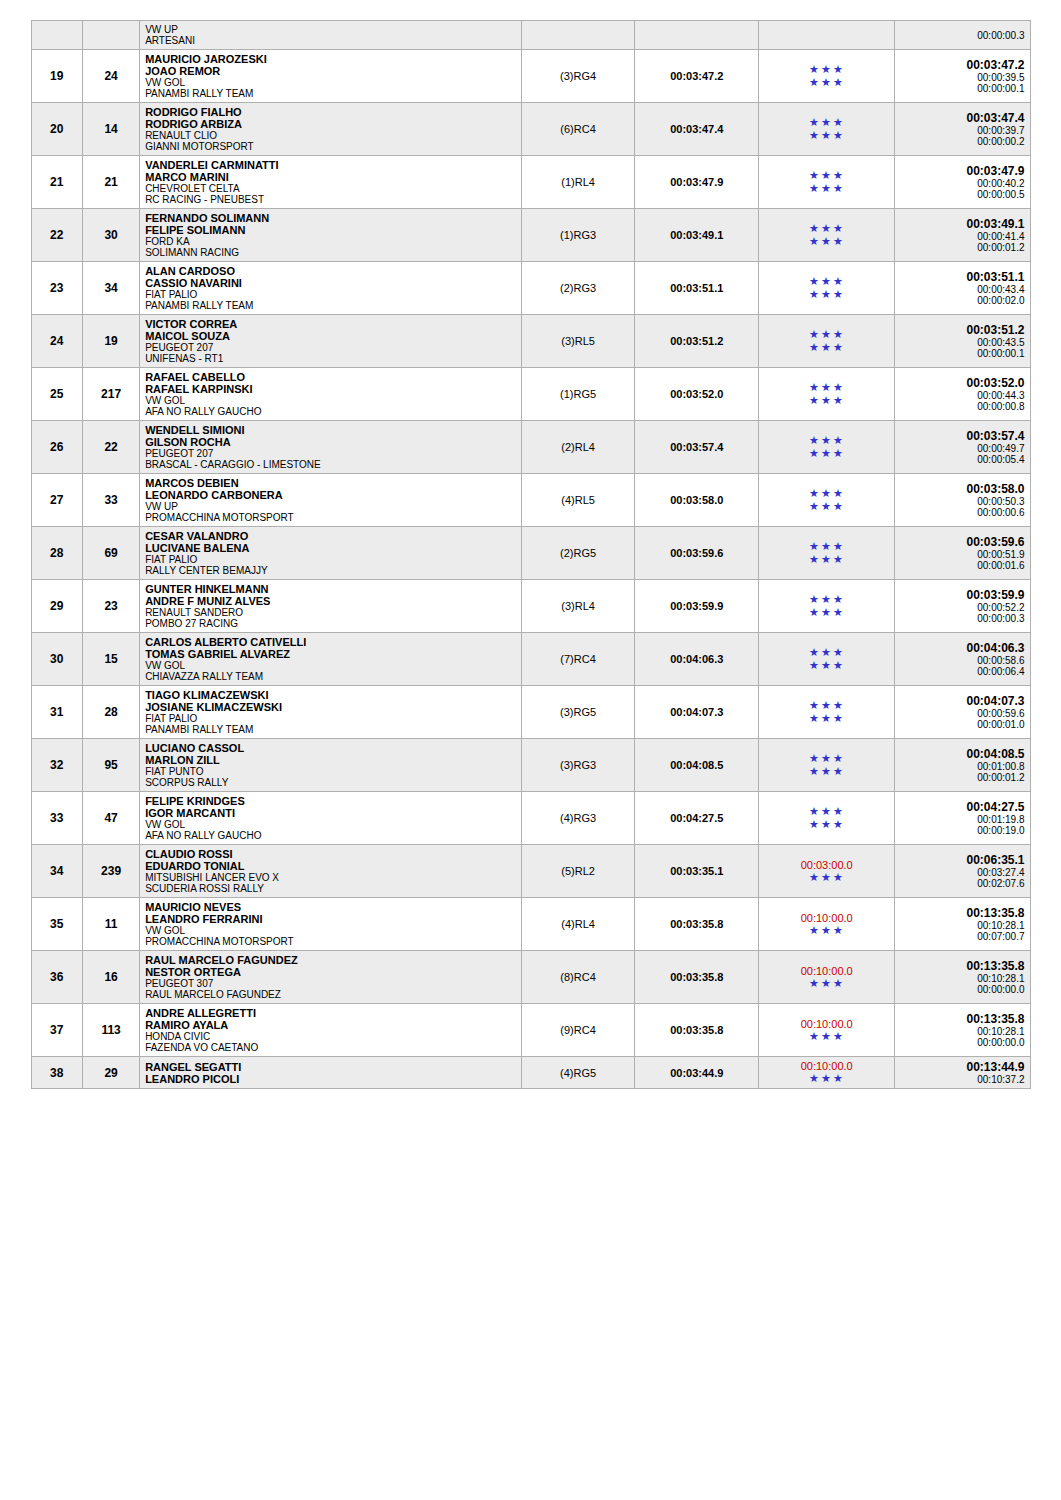| | | VW UP ARTESANI | | | | 00:00:00.3 |
| 19 | 24 | MAURICIO JAROZESKI JOAO REMOR VW GOL PANAMBI RALLY TEAM | (3)RG4 | 00:03:47.2 | ★★★ ★★★ | 00:03:47.2 00:00:39.5 00:00:00.1 |
| 20 | 14 | RODRIGO FIALHO RODRIGO ARBIZA RENAULT CLIO GIANNI MOTORSPORT | (6)RC4 | 00:03:47.4 | ★★★ ★★★ | 00:03:47.4 00:00:39.7 00:00:00.2 |
| 21 | 21 | VANDERLEI CARMINATTI MARCO MARINI CHEVROLET CELTA RC RACING - PNEUBEST | (1)RL4 | 00:03:47.9 | ★★★ ★★★ | 00:03:47.9 00:00:40.2 00:00:00.5 |
| 22 | 30 | FERNANDO SOLIMANN FELIPE SOLIMANN FORD KA SOLIMANN RACING | (1)RG3 | 00:03:49.1 | ★★★ ★★★ | 00:03:49.1 00:00:41.4 00:00:01.2 |
| 23 | 34 | ALAN CARDOSO CASSIO NAVARINI FIAT PALIO PANAMBI RALLY TEAM | (2)RG3 | 00:03:51.1 | ★★★ ★★★ | 00:03:51.1 00:00:43.4 00:00:02.0 |
| 24 | 19 | VICTOR CORREA MAICOL SOUZA PEUGEOT 207 UNIFENAS - RT1 | (3)RL5 | 00:03:51.2 | ★★★ ★★★ | 00:03:51.2 00:00:43.5 00:00:00.1 |
| 25 | 217 | RAFAEL CABELLO RAFAEL KARPINSKI VW GOL AFA NO RALLY GAUCHO | (1)RG5 | 00:03:52.0 | ★★★ ★★★ | 00:03:52.0 00:00:44.3 00:00:00.8 |
| 26 | 22 | WENDELL SIMIONI GILSON ROCHA PEUGEOT 207 BRASCAL - CARAGGIO - LIMESTONE | (2)RL4 | 00:03:57.4 | ★★★ ★★★ | 00:03:57.4 00:00:49.7 00:00:05.4 |
| 27 | 33 | MARCOS DEBIEN LEONARDO CARBONERA VW UP PROMACCHINA MOTORSPORT | (4)RL5 | 00:03:58.0 | ★★★ ★★★ | 00:03:58.0 00:00:50.3 00:00:00.6 |
| 28 | 69 | CESAR VALANDRO LUCIVANE BALENA FIAT PALIO RALLY CENTER BEMAJJY | (2)RG5 | 00:03:59.6 | ★★★ ★★★ | 00:03:59.6 00:00:51.9 00:00:01.6 |
| 29 | 23 | GUNTER HINKELMANN ANDRE F MUNIZ ALVES RENAULT SANDERO POMBO 27 RACING | (3)RL4 | 00:03:59.9 | ★★★ ★★★ | 00:03:59.9 00:00:52.2 00:00:00.3 |
| 30 | 15 | CARLOS ALBERTO CATIVELLI TOMAS GABRIEL ALVAREZ VW GOL CHIAVAZZA RALLY TEAM | (7)RC4 | 00:04:06.3 | ★★★ ★★★ | 00:04:06.3 00:00:58.6 00:00:06.4 |
| 31 | 28 | TIAGO KLIMACZEWSKI JOSIANE KLIMACZEWSKI FIAT PALIO PANAMBI RALLY TEAM | (3)RG5 | 00:04:07.3 | ★★★ ★★★ | 00:04:07.3 00:00:59.6 00:00:01.0 |
| 32 | 95 | LUCIANO CASSOL MARLON ZILL FIAT PUNTO SCORPUS RALLY | (3)RG3 | 00:04:08.5 | ★★★ ★★★ | 00:04:08.5 00:01:00.8 00:00:01.2 |
| 33 | 47 | FELIPE KRINDGES IGOR MARCANTI VW GOL AFA NO RALLY GAUCHO | (4)RG3 | 00:04:27.5 | ★★★ ★★★ | 00:04:27.5 00:01:19.8 00:00:19.0 |
| 34 | 239 | CLAUDIO ROSSI EDUARDO TONIAL MITSUBISHI LANCER EVO X SCUDERIA ROSSI RALLY | (5)RL2 | 00:03:35.1 | 00:03:00.0 ★★★ | 00:06:35.1 00:03:27.4 00:02:07.6 |
| 35 | 11 | MAURICIO NEVES LEANDRO FERRARINI VW GOL PROMACCHINA MOTORSPORT | (4)RL4 | 00:03:35.8 | 00:10:00.0 ★★★ | 00:13:35.8 00:10:28.1 00:07:00.7 |
| 36 | 16 | RAUL MARCELO FAGUNDEZ NESTOR ORTEGA PEUGEOT 307 RAUL MARCELO FAGUNDEZ | (8)RC4 | 00:03:35.8 | 00:10:00.0 ★★★ | 00:13:35.8 00:10:28.1 00:00:00.0 |
| 37 | 113 | ANDRE ALLEGRETTI RAMIRO AYALA HONDA CIVIC FAZENDA VO CAETANO | (9)RC4 | 00:03:35.8 | 00:10:00.0 ★★★ | 00:13:35.8 00:10:28.1 00:00:00.0 |
| 38 | 29 | RANGEL SEGATTI LEANDRO PICOLI | (4)RG5 | 00:03:44.9 | 00:10:00.0 ★★★ | 00:13:44.9 00:10:37.2 |